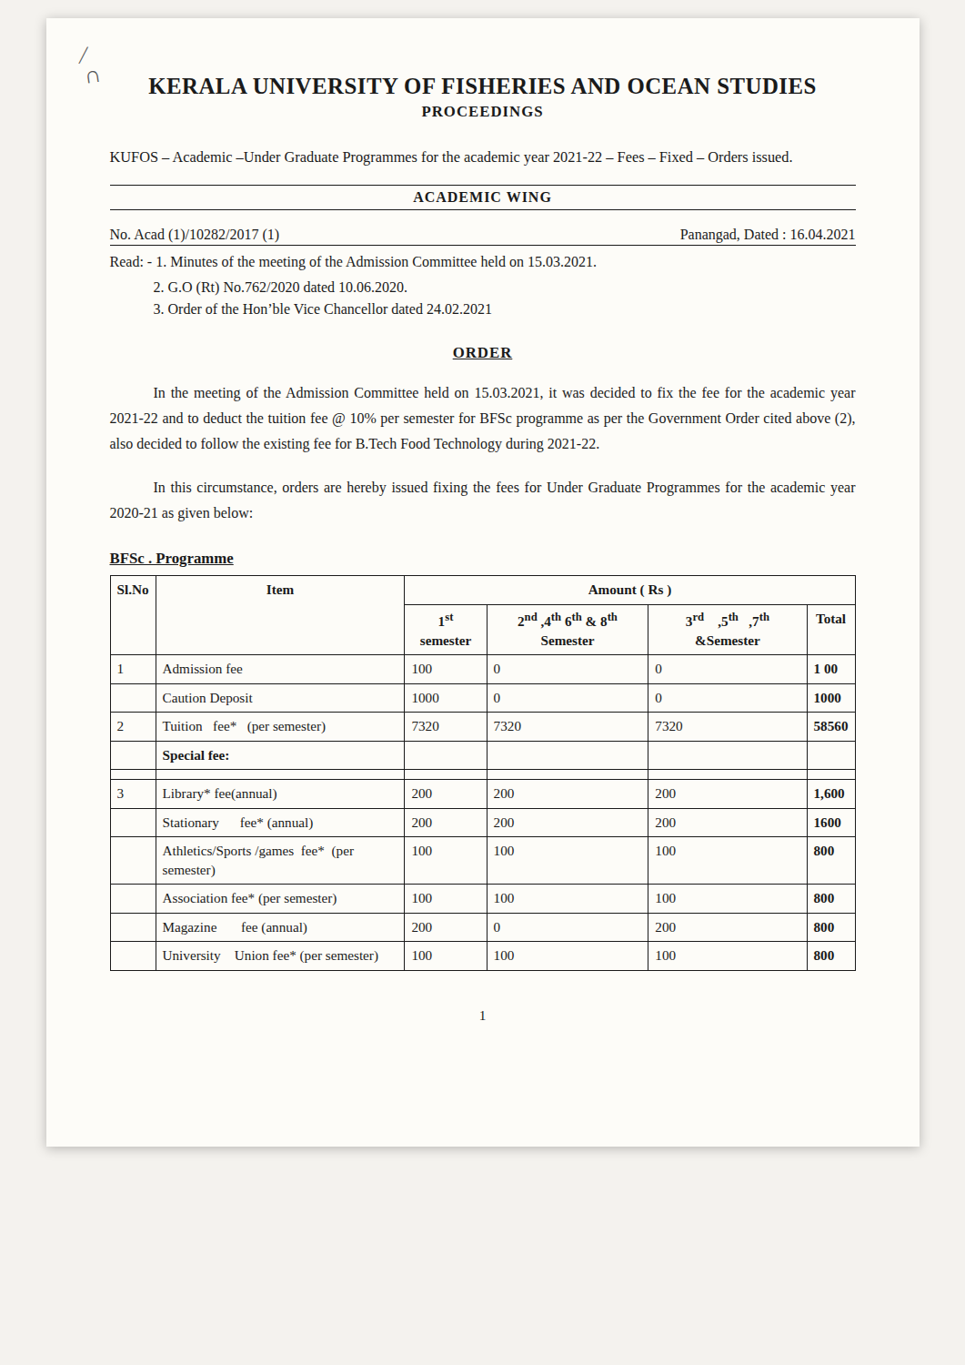∕
∩
KERALA UNIVERSITY OF FISHERIES AND OCEAN STUDIES
PROCEEDINGS
KUFOS – Academic –Under Graduate Programmes for the academic year 2021-22 – Fees – Fixed – Orders issued.
ACADEMIC WING
No. Acad (1)/10282/2017 (1) Panangad, Dated : 16.04.2021
Read: - 1. Minutes of the meeting of the Admission Committee held on 15.03.2021.
2. G.O (Rt) No.762/2020 dated 10.06.2020.
3. Order of the Hon’ble Vice Chancellor dated 24.02.2021
ORDER
In the meeting of the Admission Committee held on 15.03.2021, it was decided to fix the fee for the academic year 2021-22 and to deduct the tuition fee @ 10% per semester for BFSc programme as per the Government Order cited above (2), also decided to follow the existing fee for B.Tech Food Technology during 2021-22.
In this circumstance, orders are hereby issued fixing the fees for Under Graduate Programmes for the academic year 2020-21 as given below:
BFSc . Programme
| Sl.No | Item | Amount ( Rs ) |
| --- | --- | --- |
| 1 st semester | 2 nd ,4 th 6 th & 8 th Semester | 3 rd ,5 th ,7 th &Semester | Total |
| 1 | Admission fee | 100 | 0 | 0 | 1 00 |
| | Caution Deposit | 1000 | 0 | 0 | 1000 |
| 2 | Tuition fee* (per semester) | 7320 | 7320 | 7320 | 58560 |
| | Special fee: | | | | |
| 3 | Library* fee(annual) | 200 | 200 | 200 | 1,600 |
| | Stationary fee* (annual) | 200 | 200 | 200 | 1600 |
| | Athletics/Sports /games fee* (per semester) | 100 | 100 | 100 | 800 |
| | Association fee* (per semester) | 100 | 100 | 100 | 800 |
| | Magazine fee (annual) | 200 | 0 | 200 | 800 |
| | University Union fee* (per semester) | 100 | 100 | 100 | 800 |
1